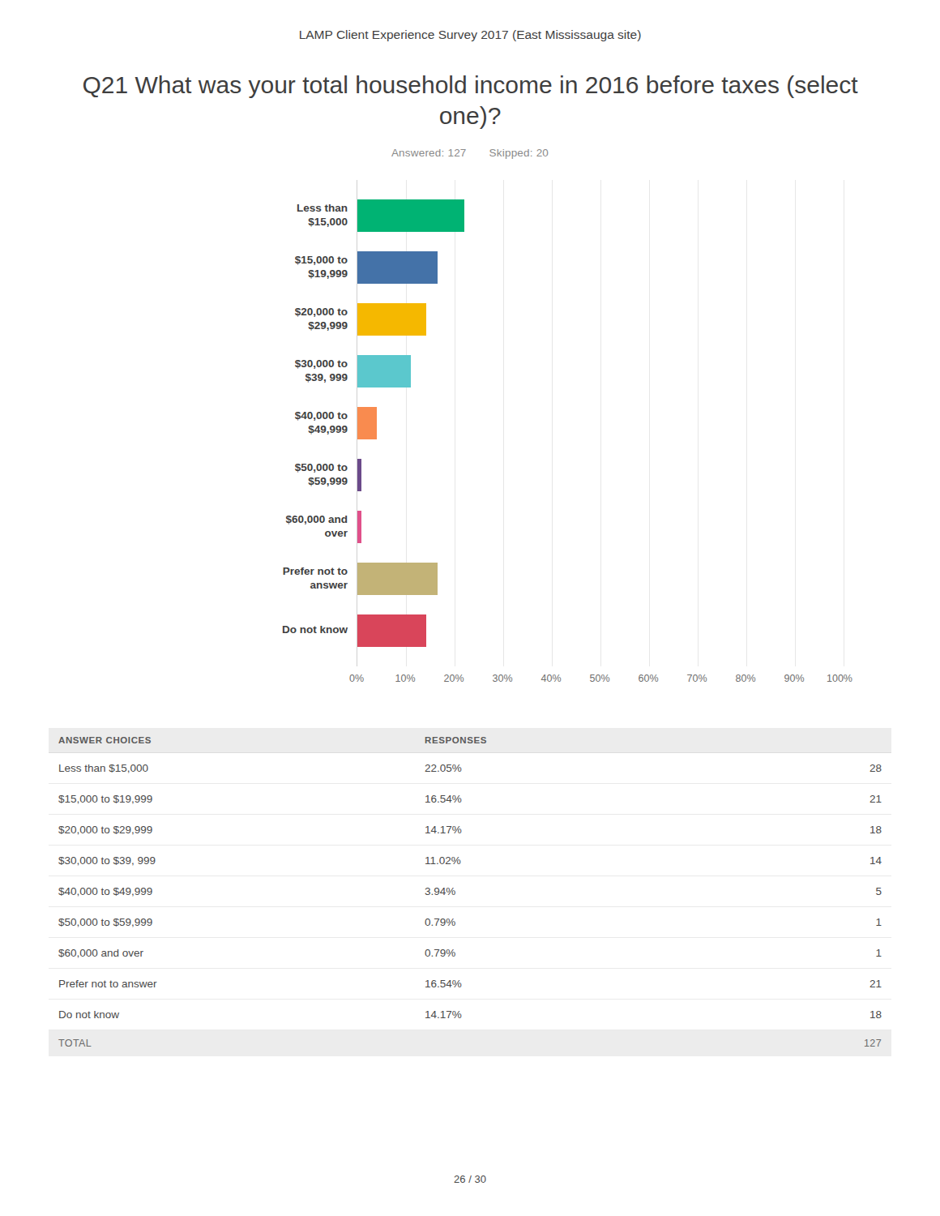LAMP Client Experience Survey 2017 (East Mississauga site)
Q21 What was your total household income in 2016 before taxes (select one)?
Answered: 127 Skipped: 20
Less than
$15,000
$15,000 to
$19,999
$20,000 to
$29,999
$30,000 to
$39, 999
$40,000 to
$49,999
$50,000 to
$59,999
$60,000 and
over
Prefer not to
answer
Do not know
0%
10%
20%
30%
40%
50%
60%
70%
80%
90%
100%
| ANSWER CHOICES | RESPONSES | |
| --- | --- | --- |
| Less than $15,000 | 22.05% | 28 |
| $15,000 to $19,999 | 16.54% | 21 |
| $20,000 to $29,999 | 14.17% | 18 |
| $30,000 to $39, 999 | 11.02% | 14 |
| $40,000 to $49,999 | 3.94% | 5 |
| $50,000 to $59,999 | 0.79% | 1 |
| $60,000 and over | 0.79% | 1 |
| Prefer not to answer | 16.54% | 21 |
| Do not know | 14.17% | 18 |
| TOTAL | | 127 |
26 / 30